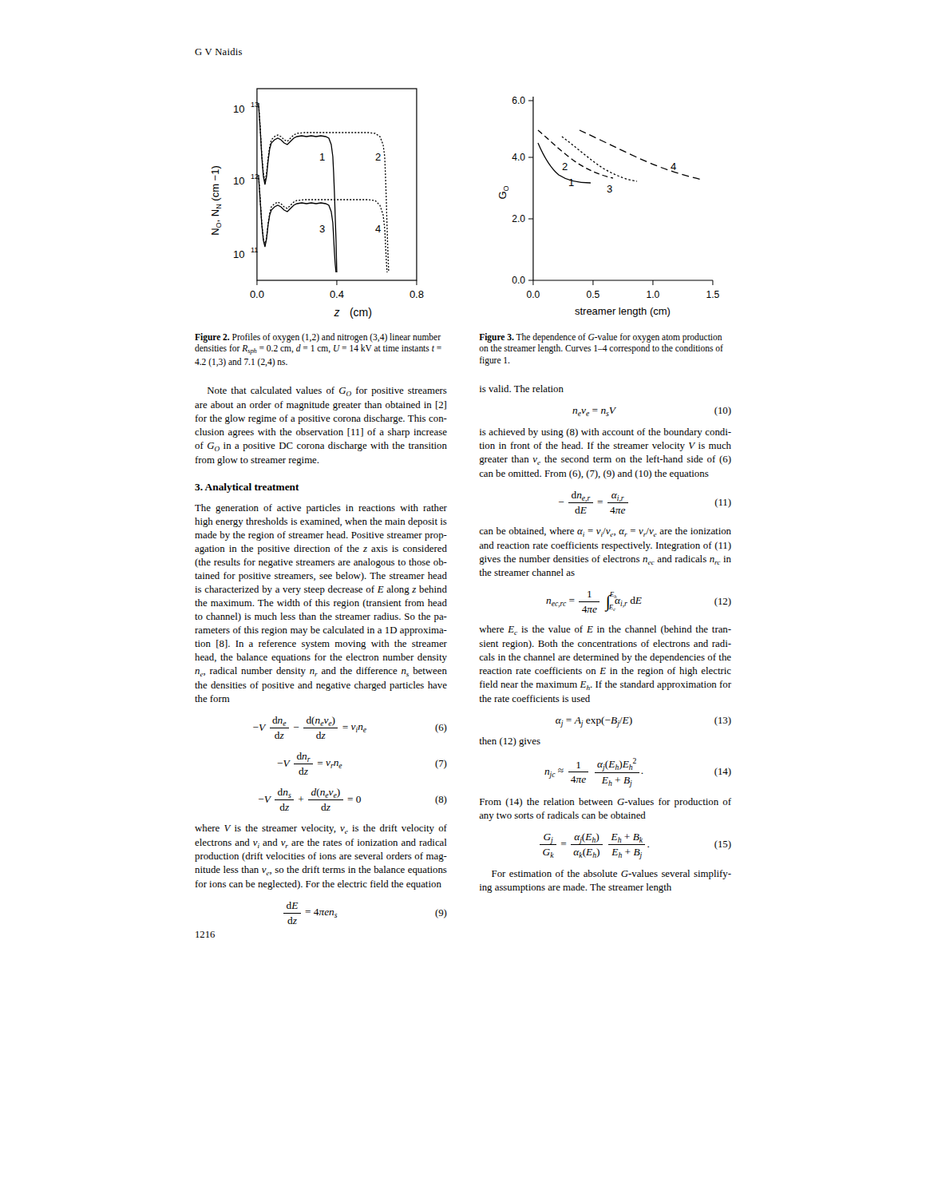G V Naidis
NO, NN (cm −1) 1013 1012 1011 0.0 0.4 0.8 z (cm) 1 2 3 4
Figure 2. Profiles of oxygen (1,2) and nitrogen (3,4) linear number densities for Rsph = 0.2 cm, d = 1 cm, U = 14 kV at time instants t = 4.2 (1,3) and 7.1 (2,4) ns.
Note that calculated values of GO for positive streamers are about an order of magnitude greater than obtained in [2] for the glow regime of a positive corona discharge. This conclusion agrees with the observation [11] of a sharp increase of GO in a positive DC corona discharge with the transition from glow to streamer regime.
3. Analytical treatment
The generation of active particles in reactions with rather high energy thresholds is examined, when the main deposit is made by the region of streamer head. Positive streamer propagation in the positive direction of the z axis is considered (the results for negative streamers are analogous to those obtained for positive streamers, see below). The streamer head is characterized by a very steep decrease of E along z behind the maximum. The width of this region (transient from head to channel) is much less than the streamer radius. So the parameters of this region may be calculated in a 1D approximation [8]. In a reference system moving with the streamer head, the balance equations for the electron number density ne, radical number density nr and the difference ns between the densities of positive and negative charged particles have the form
−V dne dz − d(neve) dz = νine
(6)
−V dnr dz = νrne
(7)
−V dns dz + d(neve) dz = 0
(8)
where V is the streamer velocity, ve is the drift velocity of electrons and νi and νr are the rates of ionization and radical production (drift velocities of ions are several orders of magnitude less than ve, so the drift terms in the balance equations for ions can be neglected). For the electric field the equation
dE dz = 4πens
(9)
0.0 2.0 4.0 6.0 0.0 0.5 1.0 1.5 streamer length (cm) GO 2 1 3 4
Figure 3. The dependence of G-value for oxygen atom production on the streamer length. Curves 1–4 correspond to the conditions of figure 1.
is valid. The relation
neve = nsV
(10)
is achieved by using (8) with account of the boundary condition in front of the head. If the streamer velocity V is much greater than ve the second term on the left-hand side of (6) can be omitted. From (6), (7), (9) and (10) the equations
− dne,r dE = αi,r 4πe
(11)
can be obtained, where αi = νi/ve, αr = νr/ve are the ionization and reaction rate coefficients respectively. Integration of (11) gives the number densities of electrons nec and radicals nrc in the streamer channel as
nec,rc = 14πe ∫Eh Ec αi,r dE
(12)
where Ec is the value of E in the channel (behind the transient region). Both the concentrations of electrons and radicals in the channel are determined by the dependencies of the reaction rate coefficients on E in the region of high electric field near the maximum Eh. If the standard approximation for the rate coefficients is used
αj = Aj exp(−Bj/E)
(13)
then (12) gives
njc ≈ 14πe αj(Eh)Eh2 Eh + Bj.
(14)
From (14) the relation between G-values for production of any two sorts of radicals can be obtained
Gj Gk = αj(Eh) αk(Eh) Eh + Bk Eh + Bj.
(15)
For estimation of the absolute G-values several simplifying assumptions are made. The streamer length
1216